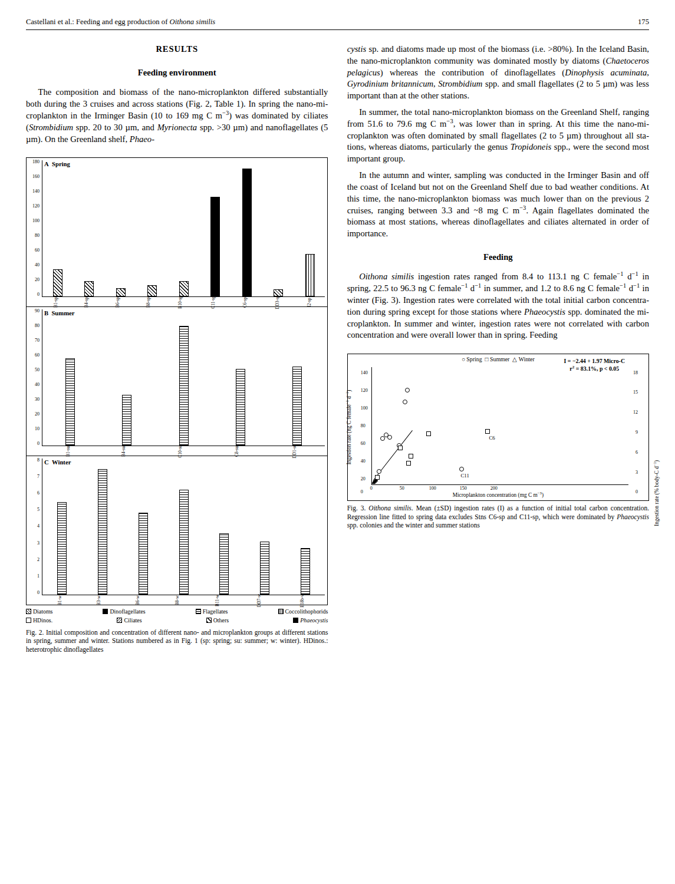Castellani et al.: Feeding and egg production of Oithona similis 175
RESULTS
Feeding environment
The composition and biomass of the nano-microplankton differed substantially both during the 3 cruises and across stations (Fig. 2, Table 1). In spring the nano-microplankton in the Irminger Basin (10 to 169 mg C m−3) was dominated by ciliates (Strombidium spp. 20 to 30 µm, and Myrionecta spp. >30 µm) and nanoflagellates (5 µm). On the Greenland shelf, Phaeo-
A Spring
180160140120100806040200
B1-sp B4-sp B6-sp B8-sp B10-sp C11-sp C6-sp DD3-sp I2-sp
B Summer
9080706050403020100
B1-su B4-su C10-su C8-su DD1-su
C Winter
876543210
B1-w B3-w B6-w B8-w B11-w DD7-w E18b-w
Diatoms Dinoflagellates Flagellates Coccolithophorids
HDinos. Ciliates Others Phaeocystis
Fig. 2. Initial composition and concentration of different nano- and microplankton groups at different stations in spring, summer and winter. Stations numbered as in Fig. 1 (sp: spring; su: summer; w: winter). HDinos.: heterotrophic dinoflagellates
cystis sp. and diatoms made up most of the biomass (i.e. >80%). In the Iceland Basin, the nano-microplankton community was dominated mostly by diatoms (Chaetoceros pelagicus) whereas the contribution of dinoflagellates (Dinophysis acuminata, Gyrodinium britannicum, Strombidium spp. and small flagellates (2 to 5 µm) was less important than at the other stations.
In summer, the total nano-microplankton biomass on the Greenland Shelf, ranging from 51.6 to 79.6 mg C m−3, was lower than in spring. At this time the nano-microplankton was often dominated by small flagellates (2 to 5 µm) throughout all stations, whereas diatoms, particularly the genus Tropidoneis spp., were the second most important group.
In the autumn and winter, sampling was conducted in the Irminger Basin and off the coast of Iceland but not on the Greenland Shelf due to bad weather conditions. At this time, the nano-microplankton biomass was much lower than on the previous 2 cruises, ranging between 3.3 and ~8 mg C m−3. Again flagellates dominated the biomass at most stations, whereas dinoflagellates and ciliates alternated in order of importance.
Feeding
Oithona similis ingestion rates ranged from 8.4 to 113.1 ng C female−1 d−1 in spring, 22.5 to 96.3 ng C female−1 d−1 in summer, and 1.2 to 8.6 ng C female−1 d−1 in winter (Fig. 3). Ingestion rates were correlated with the total initial carbon concentration during spring except for those stations where Phaeocystis spp. dominated the microplankton. In summer and winter, ingestion rates were not correlated with carbon concentration and were overall lower than in spring. Feeding
○ Spring □ Summer △ Winter
I = −2.44 + 1.97 Micro-C
r2 = 83.1%, p < 0.05
Ingestion rate (ng C female−1 d−1) Ingestion rate (% body-C d−1) Microplankton concentration (mg C m−3) 140 120 100 80 60 40 20 0 18 15 12 9 6 3 0 0 50 100 150 200
C11 C6
Fig. 3. Oithona similis. Mean (±SD) ingestion rates (I) as a function of initial total carbon concentration. Regression line fitted to spring data excludes Stns C6-sp and C11-sp, which were dominated by Phaeocystis spp. colonies and the winter and summer stations